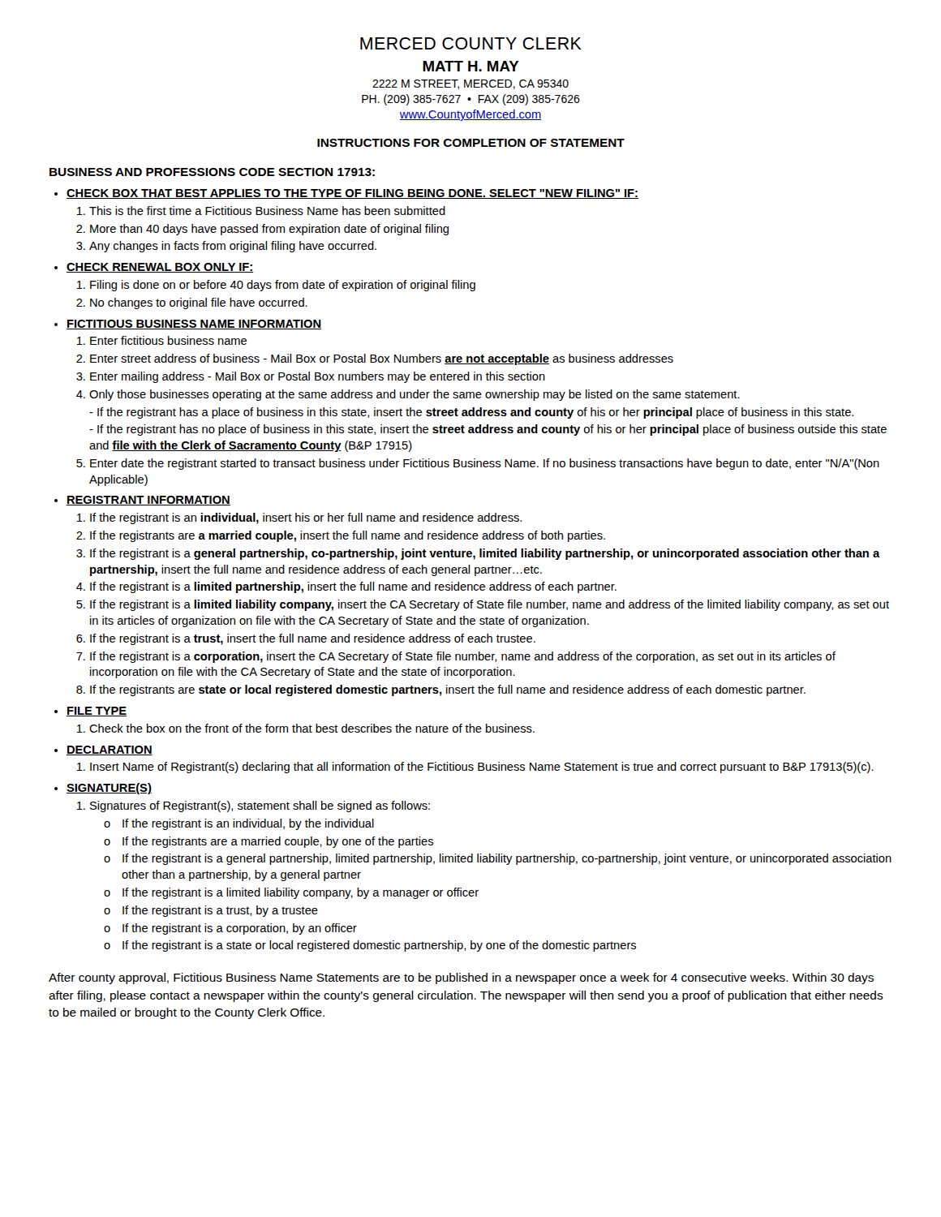MERCED COUNTY CLERK
MATT H. MAY
2222 M STREET, MERCED, CA 95340
PH. (209) 385-7627 • FAX (209) 385-7626
www.CountyofMerced.com
INSTRUCTIONS FOR COMPLETION OF STATEMENT
BUSINESS AND PROFESSIONS CODE SECTION 17913:
CHECK BOX THAT BEST APPLIES TO THE TYPE OF FILING BEING DONE. SELECT "NEW FILING" IF:
This is the first time a Fictitious Business Name has been submitted
More than 40 days have passed from expiration date of original filing
Any changes in facts from original filing have occurred.
CHECK RENEWAL BOX ONLY IF:
Filing is done on or before 40 days from date of expiration of original filing
No changes to original file have occurred.
FICTITIOUS BUSINESS NAME INFORMATION
Enter fictitious business name
Enter street address of business - Mail Box or Postal Box Numbers are not acceptable as business addresses
Enter mailing address - Mail Box or Postal Box numbers may be entered in this section
Only those businesses operating at the same address and under the same ownership may be listed on the same statement.
- If the registrant has a place of business in this state, insert the street address and county of his or her principal place of business in this state.
- If the registrant has no place of business in this state, insert the street address and county of his or her principal place of business outside this state and file with the Clerk of Sacramento County (B&P 17915)
Enter date the registrant started to transact business under Fictitious Business Name. If no business transactions have begun to date, enter "N/A"(Non Applicable)
REGISTRANT INFORMATION
If the registrant is an individual, insert his or her full name and residence address.
If the registrants are a married couple, insert the full name and residence address of both parties.
If the registrant is a general partnership, co-partnership, joint venture, limited liability partnership, or unincorporated association other than a partnership, insert the full name and residence address of each general partner…etc.
If the registrant is a limited partnership, insert the full name and residence address of each partner.
If the registrant is a limited liability company, insert the CA Secretary of State file number, name and address of the limited liability company, as set out in its articles of organization on file with the CA Secretary of State and the state of organization.
If the registrant is a trust, insert the full name and residence address of each trustee.
If the registrant is a corporation, insert the CA Secretary of State file number, name and address of the corporation, as set out in its articles of incorporation on file with the CA Secretary of State and the state of incorporation.
If the registrants are state or local registered domestic partners, insert the full name and residence address of each domestic partner.
FILE TYPE
Check the box on the front of the form that best describes the nature of the business.
DECLARATION
Insert Name of Registrant(s) declaring that all information of the Fictitious Business Name Statement is true and correct pursuant to B&P 17913(5)(c).
SIGNATURE(S)
Signatures of Registrant(s), statement shall be signed as follows:
If the registrant is an individual, by the individual
If the registrants are a married couple, by one of the parties
If the registrant is a general partnership, limited partnership, limited liability partnership, co-partnership, joint venture, or unincorporated association other than a partnership, by a general partner
If the registrant is a limited liability company, by a manager or officer
If the registrant is a trust, by a trustee
If the registrant is a corporation, by an officer
If the registrant is a state or local registered domestic partnership, by one of the domestic partners
After county approval, Fictitious Business Name Statements are to be published in a newspaper once a week for 4 consecutive weeks. Within 30 days after filing, please contact a newspaper within the county's general circulation. The newspaper will then send you a proof of publication that either needs to be mailed or brought to the County Clerk Office.